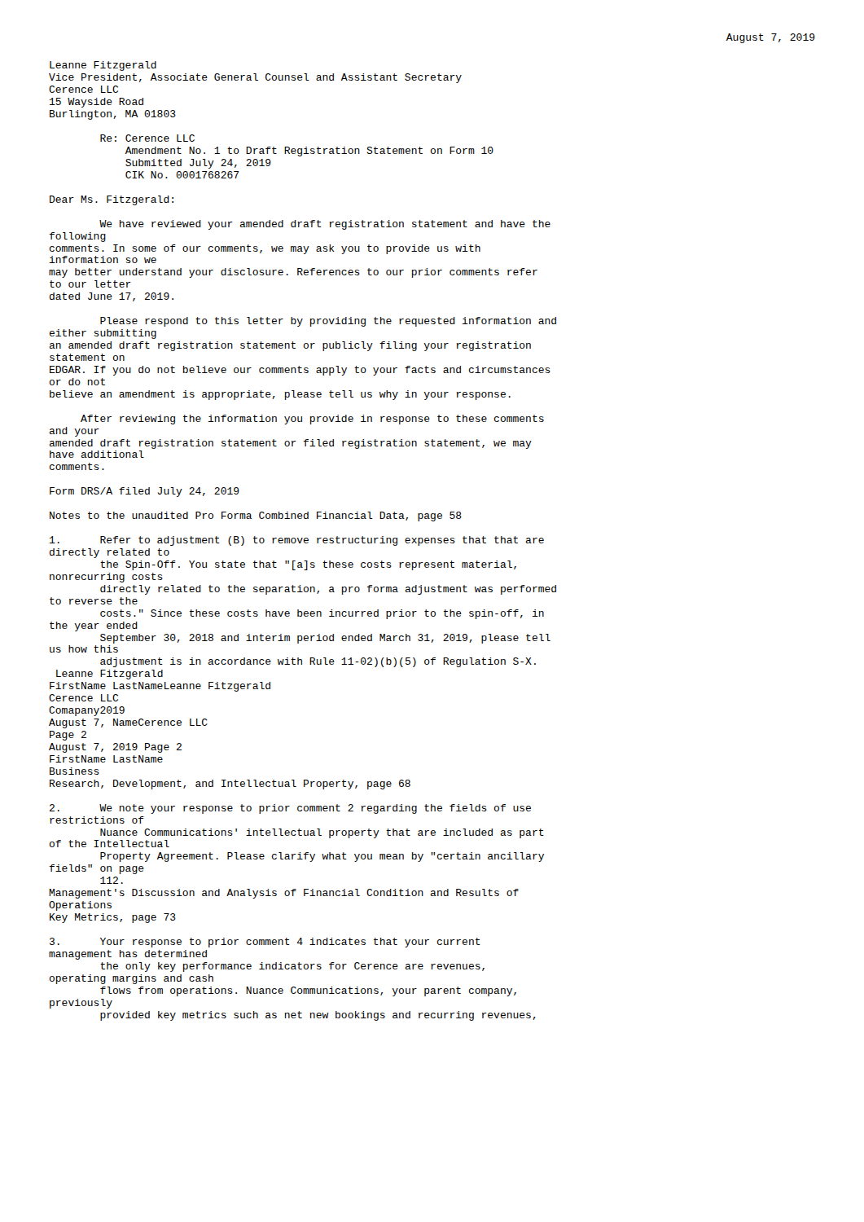August 7, 2019
Leanne Fitzgerald
Vice President, Associate General Counsel and Assistant Secretary
Cerence LLC
15 Wayside Road
Burlington, MA 01803

        Re: Cerence LLC
            Amendment No. 1 to Draft Registration Statement on Form 10
            Submitted July 24, 2019
            CIK No. 0001768267

Dear Ms. Fitzgerald:

        We have reviewed your amended draft registration statement and have the
following
comments. In some of our comments, we may ask you to provide us with
information so we
may better understand your disclosure. References to our prior comments refer
to our letter
dated June 17, 2019.

        Please respond to this letter by providing the requested information and
either submitting
an amended draft registration statement or publicly filing your registration
statement on
EDGAR. If you do not believe our comments apply to your facts and circumstances
or do not
believe an amendment is appropriate, please tell us why in your response.

     After reviewing the information you provide in response to these comments
and your
amended draft registration statement or filed registration statement, we may
have additional
comments.

Form DRS/A filed July 24, 2019

Notes to the unaudited Pro Forma Combined Financial Data, page 58

1.      Refer to adjustment (B) to remove restructuring expenses that that are
directly related to
        the Spin-Off. You state that "[a]s these costs represent material,
nonrecurring costs
        directly related to the separation, a pro forma adjustment was performed
to reverse the
        costs." Since these costs have been incurred prior to the spin-off, in
the year ended
        September 30, 2018 and interim period ended March 31, 2019, please tell
us how this
        adjustment is in accordance with Rule 11-02)(b)(5) of Regulation S-X.
 Leanne Fitzgerald
FirstName LastNameLeanne Fitzgerald
Cerence LLC
Comapany2019
August 7, NameCerence LLC
Page 2
August 7, 2019 Page 2
FirstName LastName
Business
Research, Development, and Intellectual Property, page 68

2.      We note your response to prior comment 2 regarding the fields of use
restrictions of
        Nuance Communications' intellectual property that are included as part
of the Intellectual
        Property Agreement. Please clarify what you mean by "certain ancillary
fields" on page
        112.
Management's Discussion and Analysis of Financial Condition and Results of
Operations
Key Metrics, page 73

3.      Your response to prior comment 4 indicates that your current
management has determined
        the only key performance indicators for Cerence are revenues,
operating margins and cash
        flows from operations. Nuance Communications, your parent company,
previously
        provided key metrics such as net new bookings and recurring revenues,